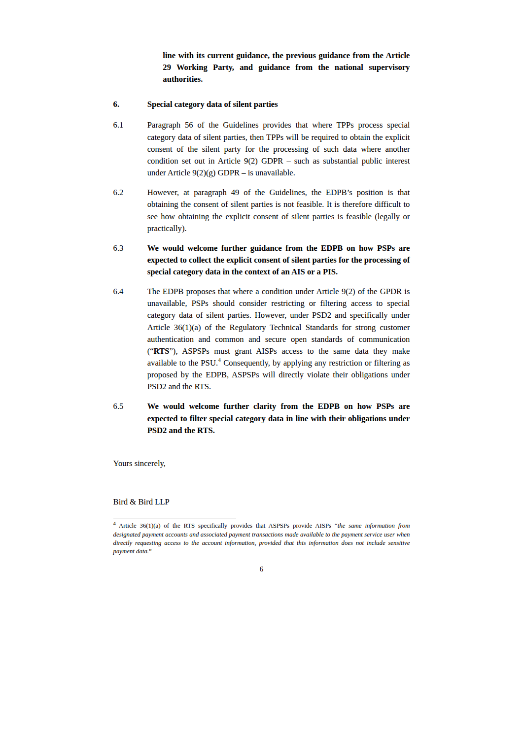line with its current guidance, the previous guidance from the Article 29 Working Party, and guidance from the national supervisory authorities.
6. Special category data of silent parties
6.1
Paragraph 56 of the Guidelines provides that where TPPs process special category data of silent parties, then TPPs will be required to obtain the explicit consent of the silent party for the processing of such data where another condition set out in Article 9(2) GDPR – such as substantial public interest under Article 9(2)(g) GDPR – is unavailable.
6.2
However, at paragraph 49 of the Guidelines, the EDPB’s position is that obtaining the consent of silent parties is not feasible. It is therefore difficult to see how obtaining the explicit consent of silent parties is feasible (legally or practically).
6.3
We would welcome further guidance from the EDPB on how PSPs are expected to collect the explicit consent of silent parties for the processing of special category data in the context of an AIS or a PIS.
6.4
The EDPB proposes that where a condition under Article 9(2) of the GPDR is unavailable, PSPs should consider restricting or filtering access to special category data of silent parties. However, under PSD2 and specifically under Article 36(1)(a) of the Regulatory Technical Standards for strong customer authentication and common and secure open standards of communication (“RTS”), ASPSPs must grant AISPs access to the same data they make available to the PSU.4 Consequently, by applying any restriction or filtering as proposed by the EDPB, ASPSPs will directly violate their obligations under PSD2 and the RTS.
6.5
We would welcome further clarity from the EDPB on how PSPs are expected to filter special category data in line with their obligations under PSD2 and the RTS.
Yours sincerely,
Bird & Bird LLP
4 Article 36(1)(a) of the RTS specifically provides that ASPSPs provide AISPs “the same information from designated payment accounts and associated payment transactions made available to the payment service user when directly requesting access to the account information, provided that this information does not include sensitive payment data.”
6